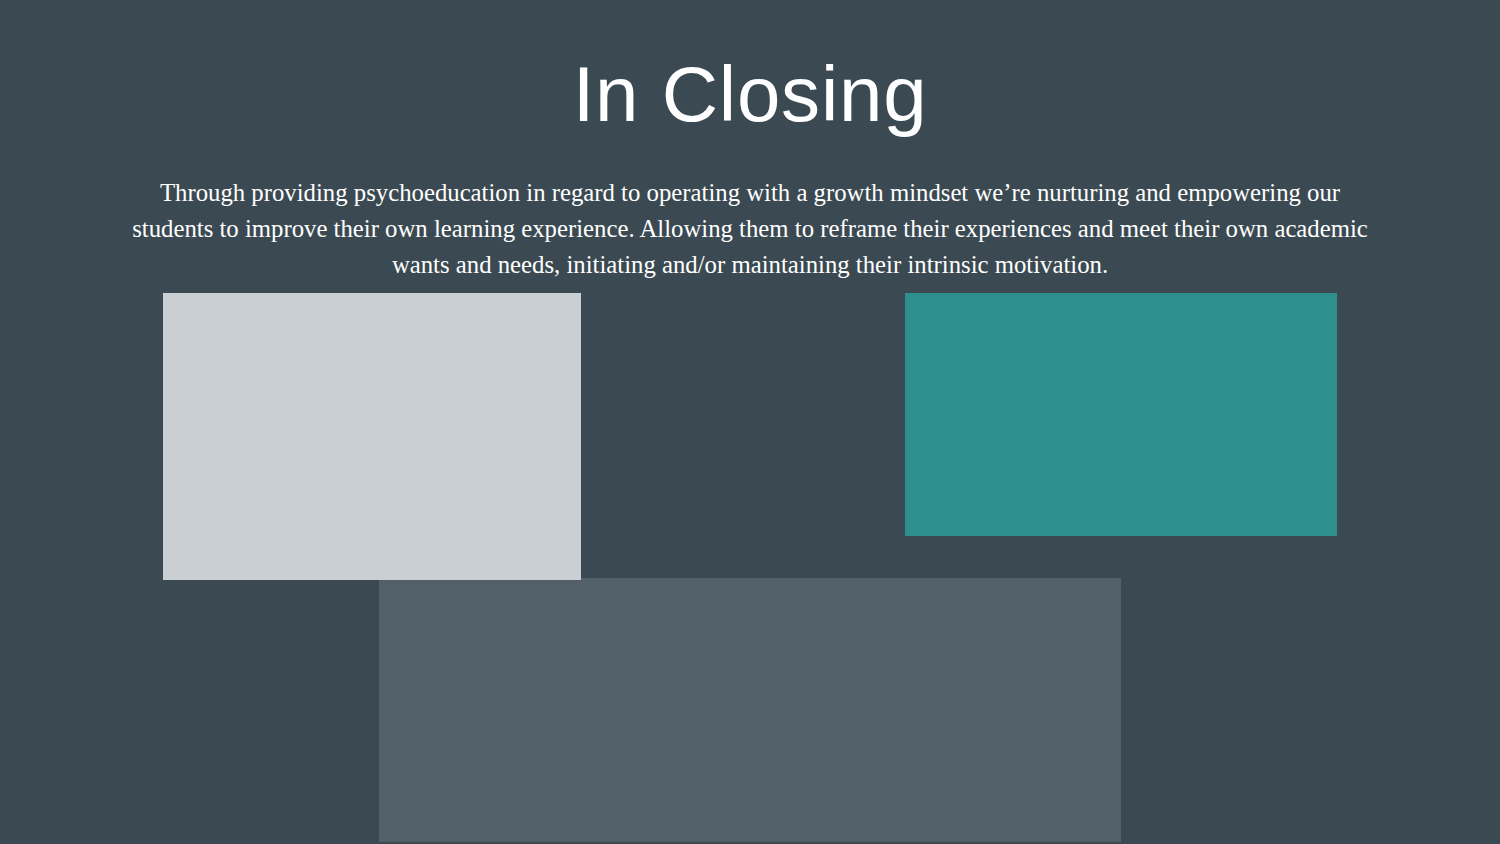In Closing
Through providing psychoeducation in regard to operating with a growth mindset we’re nurturing and empowering our students to improve their own learning experience. Allowing them to reframe their experiences and meet their own academic wants and needs, initiating and/or maintaining their intrinsic motivation.